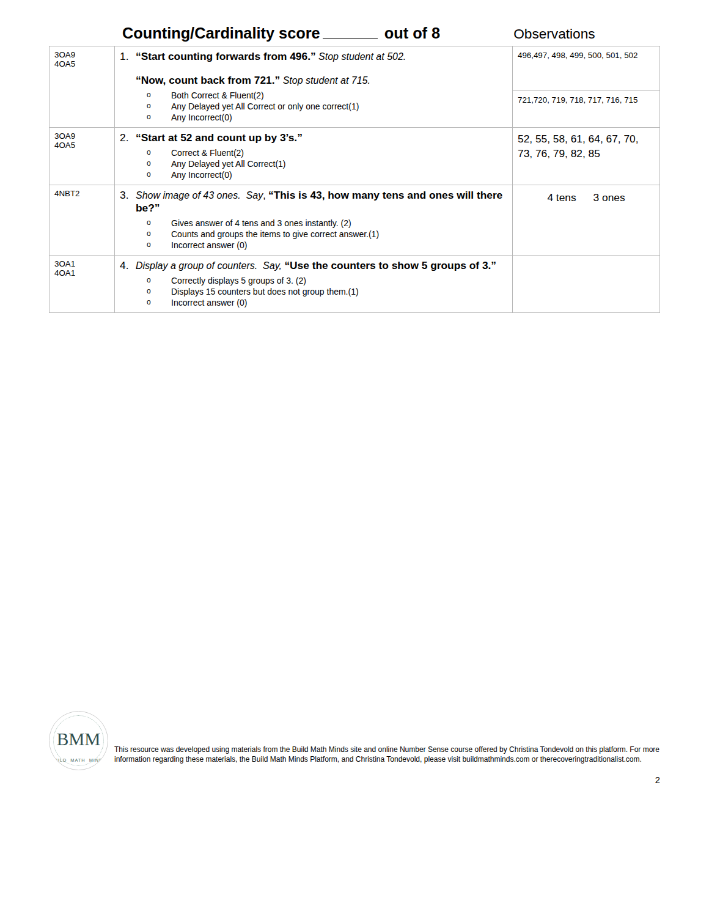Counting/Cardinality score out of 8
Observations
| 3OA9 4OA5 | 1. “Start counting forwards from 496.” Stop student at 502. “Now, count back from 721.” Stop student at 715. Both Correct & Fluent(2) Any Delayed yet All Correct or only one correct(1) Any Incorrect(0) | 496,497, 498, 499, 500, 501, 502 721,720, 719, 718, 717, 716, 715 |
| 3OA9 4OA5 | 2. “Start at 52 and count up by 3’s.” Correct & Fluent(2) Any Delayed yet All Correct(1) Any Incorrect(0) | 52, 55, 58, 61, 64, 67, 70, 73, 76, 79, 82, 85 |
| 4NBT2 | 3. Show image of 43 ones. Say , “This is 43, how many tens and ones will there be?” Gives answer of 4 tens and 3 ones instantly. (2) Counts and groups the items to give correct answer.(1) Incorrect answer (0) | 4 tens 3 ones |
| 3OA1 4OA1 | 4. Display a group of counters. Say, “Use the counters to show 5 groups of 3.” Correctly displays 5 groups of 3. (2) Displays 15 counters but does not group them.(1) Incorrect answer (0) | |
BMM
BUILD MATH MINDS
This resource was developed using materials from the Build Math Minds site and online Number Sense course offered by Christina Tondevold on this platform. For more information regarding these materials, the Build Math Minds Platform, and Christina Tondevold, please visit buildmathminds.com or therecoveringtraditionalist.com.
2